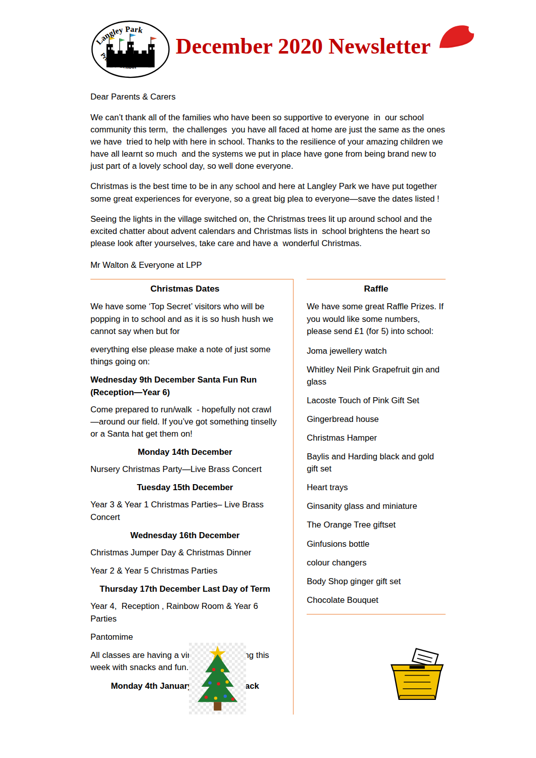Langley Park Primary School
December 2020 Newsletter
Dear Parents & Carers
We can’t thank all of the families who have been so supportive to everyone in our school community this term, the challenges you have all faced at home are just the same as the ones we have tried to help with here in school. Thanks to the resilience of your amazing children we have all learnt so much and the systems we put in place have gone from being brand new to just part of a lovely school day, so well done everyone.
Christmas is the best time to be in any school and here at Langley Park we have put together some great experiences for everyone, so a great big plea to everyone—save the dates listed !
Seeing the lights in the village switched on, the Christmas trees lit up around school and the excited chatter about advent calendars and Christmas lists in school brightens the heart so please look after yourselves, take care and have a wonderful Christmas.
Mr Walton & Everyone at LPP
Christmas Dates
We have some ‘Top Secret’ visitors who will be popping in to school and as it is so hush hush we cannot say when but for
everything else please make a note of just some things going on:
Wednesday 9th December Santa Fun Run (Reception—Year 6)
Come prepared to run/walk - hopefully not crawl—around our field. If you’ve got something tinselly or a Santa hat get them on!
Monday 14th December
Nursery Christmas Party—Live Brass Concert
Tuesday 15th December
Year 3 & Year 1 Christmas Parties– Live Brass Concert
Wednesday 16th December
Christmas Jumper Day & Christmas Dinner
Year 2 & Year 5 Christmas Parties
Thursday 17th December Last Day of Term
Year 4, Reception , Rainbow Room & Year 6 Parties
Pantomime
All classes are having a virtual Panto during this week with snacks and fun.
Monday 4th January—First Day Back
Raffle
We have some great Raffle Prizes. If you would like some numbers, please send £1 (for 5) into school:
Joma jewellery watch
Whitley Neil Pink Grapefruit gin and glass
Lacoste Touch of Pink Gift Set
Gingerbread house
Christmas Hamper
Baylis and Harding black and gold gift set
Heart trays
Ginsanity glass and miniature
The Orange Tree giftset
Ginfusions bottle
colour changers
Body Shop ginger gift set
Chocolate Bouquet